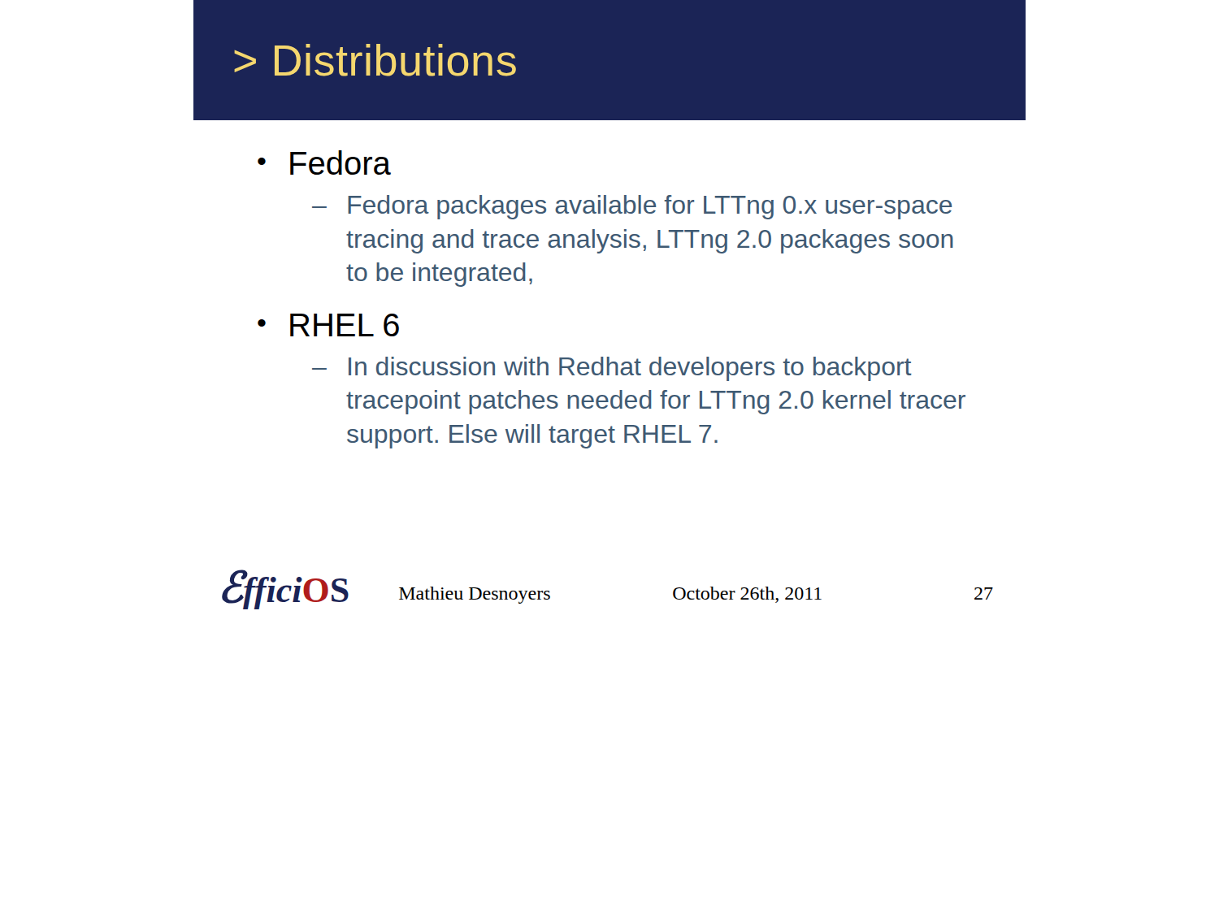> Distributions
Fedora
Fedora packages available for LTTng 0.x user-space tracing and trace analysis, LTTng 2.0 packages soon to be integrated,
RHEL 6
In discussion with Redhat developers to backport tracepoint patches needed for LTTng 2.0 kernel tracer support. Else will target RHEL 7.
ℰffici OS
Mathieu Desnoyers October 26th, 2011 27